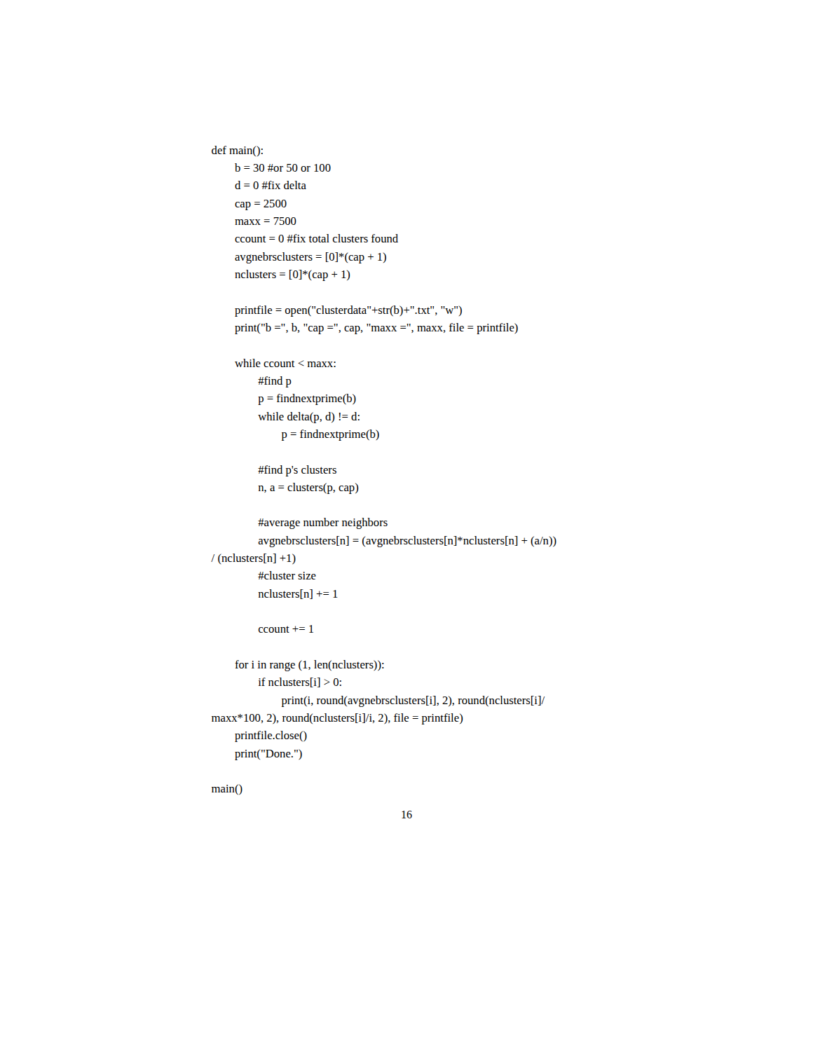def main():
        b = 30 #or 50 or 100
        d = 0 #fix delta
        cap = 2500
        maxx = 7500
        ccount = 0 #fix total clusters found
        avgnebrsclusters = [0]*(cap + 1)
        nclusters = [0]*(cap + 1)

        printfile = open("clusterdata"+str(b)+".txt", "w")
        print("b =", b, "cap =", cap, "maxx =", maxx, file = printfile)

        while ccount < maxx:
                #find p
                p = findnextprime(b)
                while delta(p, d) != d:
                        p = findnextprime(b)

                #find p's clusters
                n, a = clusters(p, cap)

                #average number neighbors
                avgnebrsclusters[n] = (avgnebrsclusters[n]*nclusters[n] + (a/n))
/ (nclusters[n] +1)
                #cluster size
                nclusters[n] += 1

                ccount += 1

        for i in range (1, len(nclusters)):
                if nclusters[i] > 0:
                        print(i, round(avgnebrsclusters[i], 2), round(nclusters[i]/
maxx*100, 2), round(nclusters[i]/i, 2), file = printfile)
        printfile.close()
        print("Done.")

main()
16